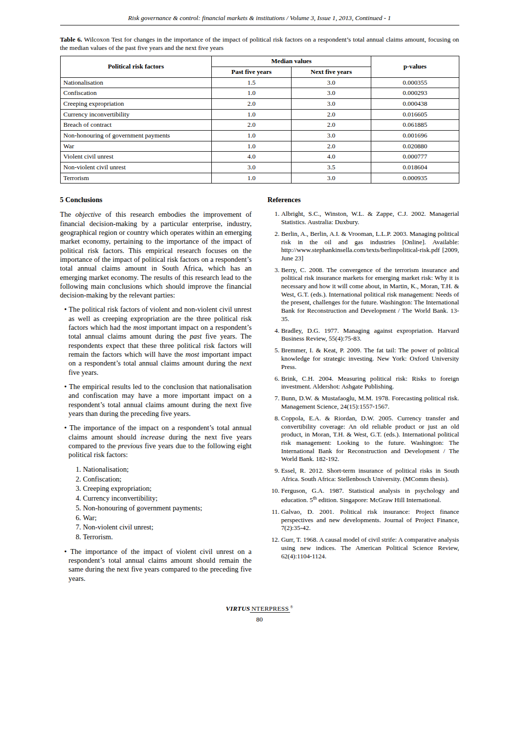Risk governance & control: financial markets & institutions / Volume 3, Issue 1, 2013, Continued - 1
Table 6. Wilcoxon Test for changes in the importance of the impact of political risk factors on a respondent’s total annual claims amount, focusing on the median values of the past five years and the next five years
| Political risk factors | Median values | p-values |
| --- | --- | --- |
| Past five years | Next five years |
| Nationalisation | 1.5 | 3.0 | 0.000355 |
| Confiscation | 1.0 | 3.0 | 0.000293 |
| Creeping expropriation | 2.0 | 3.0 | 0.000438 |
| Currency inconvertibility | 1.0 | 2.0 | 0.016605 |
| Breach of contract | 2.0 | 2.0 | 0.061885 |
| Non-honouring of government payments | 1.0 | 3.0 | 0.001696 |
| War | 1.0 | 2.0 | 0.020880 |
| Violent civil unrest | 4.0 | 4.0 | 0.000777 |
| Non-violent civil unrest | 3.0 | 3.5 | 0.018604 |
| Terrorism | 1.0 | 3.0 | 0.000935 |
5 Conclusions
The objective of this research embodies the improvement of financial decision-making by a particular enterprise, industry, geographical region or country which operates within an emerging market economy, pertaining to the importance of the impact of political risk factors. This empirical research focuses on the importance of the impact of political risk factors on a respondent’s total annual claims amount in South Africa, which has an emerging market economy. The results of this research lead to the following main conclusions which should improve the financial decision-making by the relevant parties:
• The political risk factors of violent and non-violent civil unrest as well as creeping expropriation are the three political risk factors which had the most important impact on a respondent’s total annual claims amount during the past five years. The respondents expect that these three political risk factors will remain the factors which will have the most important impact on a respondent’s total annual claims amount during the next five years.
• The empirical results led to the conclusion that nationalisation and confiscation may have a more important impact on a respondent’s total annual claims amount during the next five years than during the preceding five years.
• The importance of the impact on a respondent’s total annual claims amount should increase during the next five years compared to the previous five years due to the following eight political risk factors:
Nationalisation;
Confiscation;
Creeping expropriation;
Currency inconvertibility;
Non-honouring of government payments;
War;
Non-violent civil unrest;
Terrorism.
• The importance of the impact of violent civil unrest on a respondent’s total annual claims amount should remain the same during the next five years compared to the preceding five years.
References
Albright, S.C., Winston, W.L. & Zappe, C.J. 2002. Managerial Statistics. Australia: Duxbury.
Berlin, A., Berlin, A.I. & Vrooman, L.L.P. 2003. Managing political risk in the oil and gas industries [Online]. Available: http://www.stephankinsella.com/texts/berlinpolitical-risk.pdf [2009, June 23]
Berry, C. 2008. The convergence of the terrorism insurance and political risk insurance markets for emerging market risk: Why it is necessary and how it will come about, in Martin, K., Moran, T.H. & West, G.T. (eds.). International political risk management: Needs of the present, challenges for the future. Washington: The International Bank for Reconstruction and Development / The World Bank. 13-35.
Bradley, D.G. 1977. Managing against expropriation. Harvard Business Review, 55(4):75-83.
Bremmer, I. & Keat, P. 2009. The fat tail: The power of political knowledge for strategic investing. New York: Oxford University Press.
Brink, C.H. 2004. Measuring political risk: Risks to foreign investment. Aldershot: Ashgate Publishing.
Bunn, D.W. & Mustafaoglu, M.M. 1978. Forecasting political risk. Management Science, 24(15):1557-1567.
Coppola, E.A. & Riordan, D.W. 2005. Currency transfer and convertibility coverage: An old reliable product or just an old product, in Moran, T.H. & West, G.T. (eds.). International political risk management: Looking to the future. Washington: The International Bank for Reconstruction and Development / The World Bank. 182-192.
Essel, R. 2012. Short-term insurance of political risks in South Africa. South Africa: Stellenbosch University. (MComm thesis).
Ferguson, G.A. 1987. Statistical analysis in psychology and education. 5th edition. Singapore: McGraw Hill International.
Galvao, D. 2001. Political risk insurance: Project finance perspectives and new developments. Journal of Project Finance, 7(2):35-42.
Gurr, T. 1968. A causal model of civil strife: A comparative analysis using new indices. The American Political Science Review, 62(4):1104-1124.
VIRTUS NTERPRESS®
80